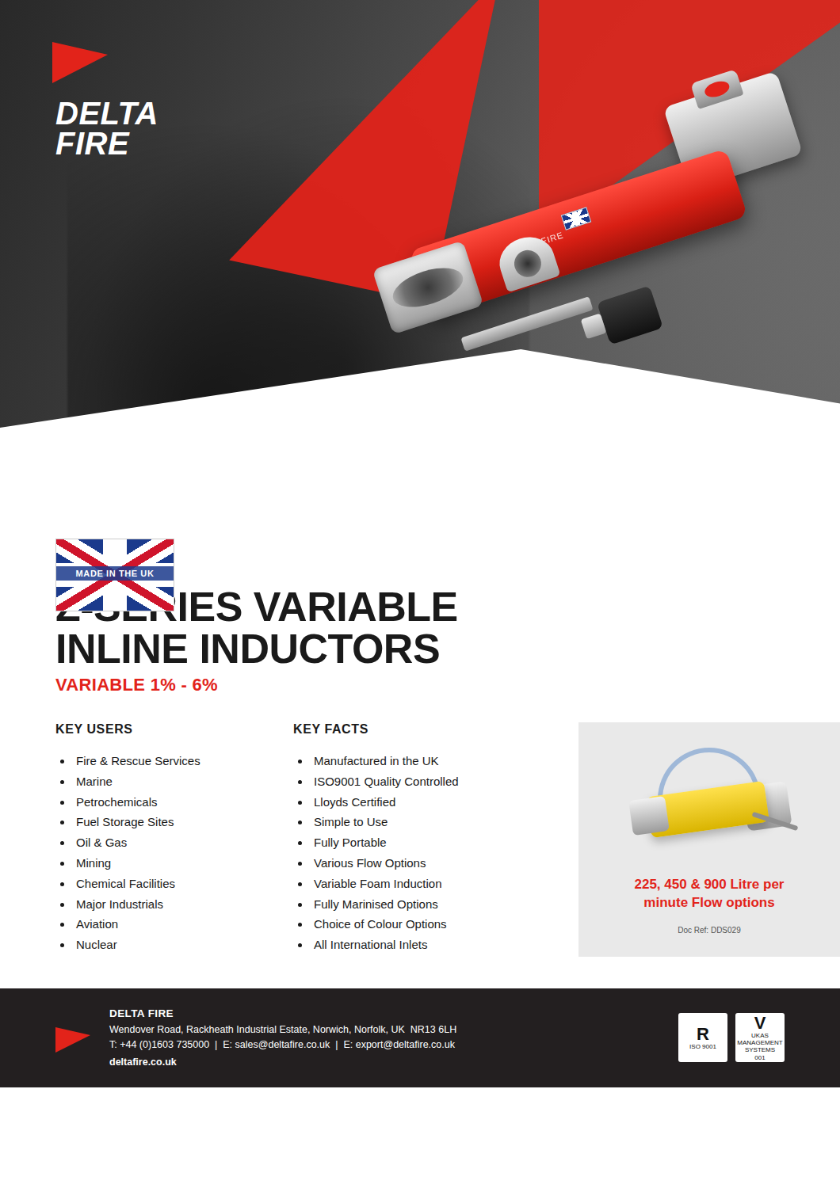DELTA FIRE
MADE IN THE UK
Z-SERIES VARIABLE
INLINE INDUCTORS
VARIABLE 1% - 6%
KEY USERS
Fire & Rescue Services
Marine
Petrochemicals
Fuel Storage Sites
Oil & Gas
Mining
Chemical Facilities
Major Industrials
Aviation
Nuclear
KEY FACTS
Manufactured in the UK
ISO9001 Quality Controlled
Lloyds Certified
Simple to Use
Fully Portable
Various Flow Options
Variable Foam Induction
Fully Marinised Options
Choice of Colour Options
All International Inlets
225, 450 & 900 Litre per
minute Flow options
Doc Ref: DDS029
DELTA FIRE
Wendover Road, Rackheath Industrial Estate, Norwich, Norfolk, UK NR13 6LH
T: +44 (0)1603 735000 | E: sales@deltafire.co.uk | E: export@deltafire.co.uk deltafire.co.uk
R ISO 9001
V UKAS
MANAGEMENT
SYSTEMS
001